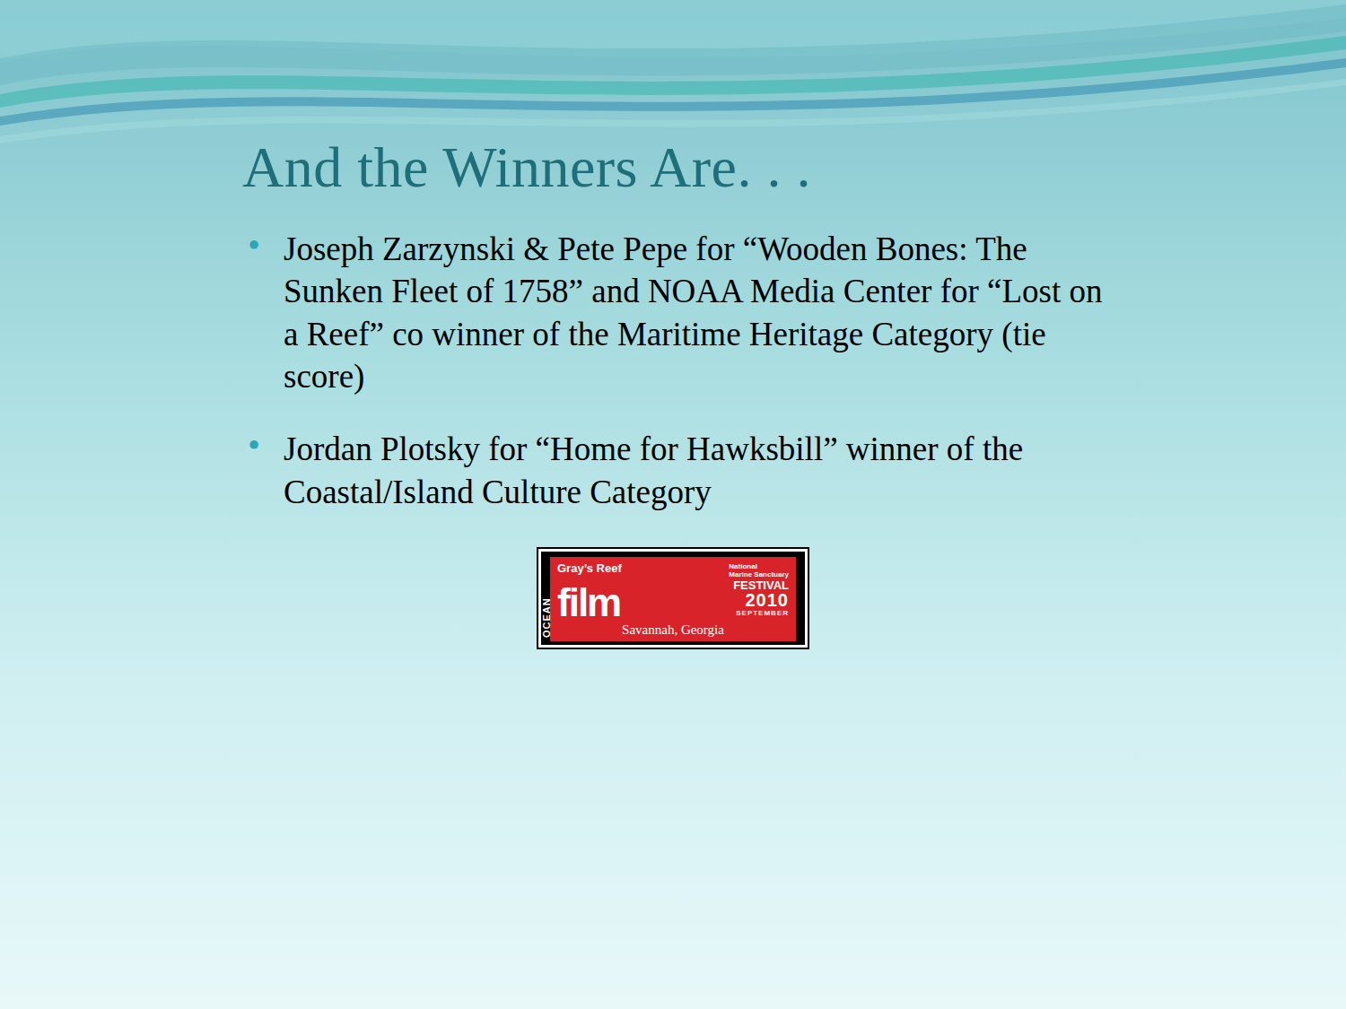And the Winners Are. . .
Joseph Zarzynski & Pete Pepe for “Wooden Bones: The Sunken Fleet of 1758” and NOAA Media Center for “Lost on a Reef” co winner of the Maritime Heritage Category (tie score)
Jordan Plotsky for “Home for Hawksbill” winner of the Coastal/Island Culture Category
Gray’s Reef National
Marine Sanctuary
film FESTIVAL 2010 SEPTEMBER
OCEAN
Savannah, Georgia